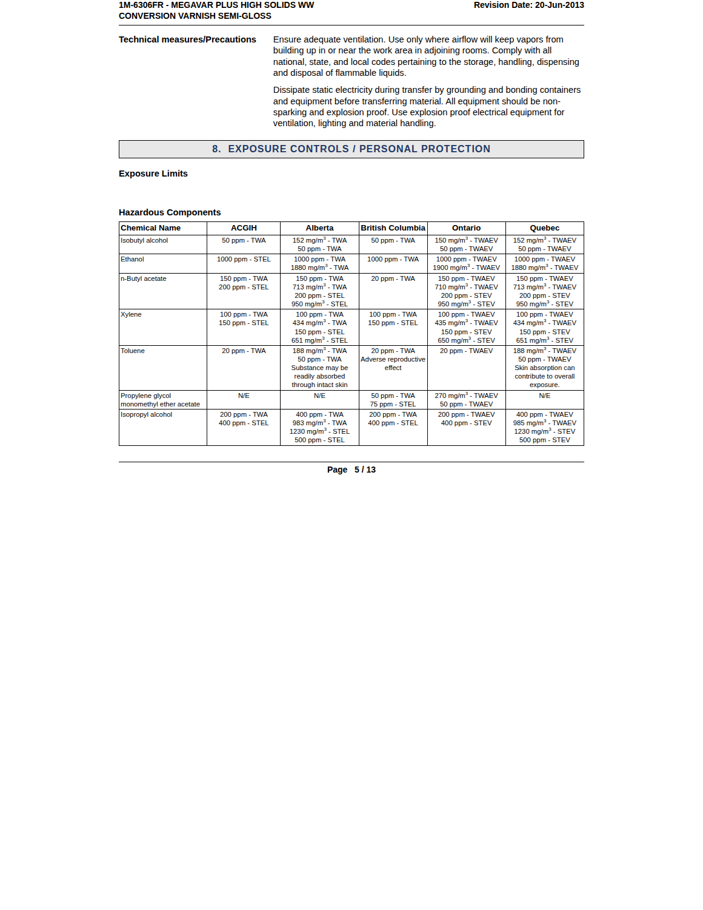1M-6306FR - MEGAVAR PLUS HIGH SOLIDS WW
CONVERSION VARNISH SEMI-GLOSS
Revision Date: 20-Jun-2013
Technical measures/Precautions
Ensure adequate ventilation. Use only where airflow will keep vapors from building up in or near the work area in adjoining rooms. Comply with all national, state, and local codes pertaining to the storage, handling, dispensing and disposal of flammable liquids.
Dissipate static electricity during transfer by grounding and bonding containers and equipment before transferring material. All equipment should be non-sparking and explosion proof. Use explosion proof electrical equipment for ventilation, lighting and material handling.
8. EXPOSURE CONTROLS / PERSONAL PROTECTION
Exposure Limits
Hazardous Components
| Chemical Name | ACGIH | Alberta | British Columbia | Ontario | Quebec |
| --- | --- | --- | --- | --- | --- |
| Isobutyl alcohol | 50 ppm - TWA | 152 mg/m 3 - TWA 50 ppm - TWA | 50 ppm - TWA | 150 mg/m 3 - TWAEV 50 ppm - TWAEV | 152 mg/m 3 - TWAEV 50 ppm - TWAEV |
| Ethanol | 1000 ppm - STEL | 1000 ppm - TWA 1880 mg/m 3 - TWA | 1000 ppm - TWA | 1000 ppm - TWAEV 1900 mg/m 3 - TWAEV | 1000 ppm - TWAEV 1880 mg/m 3 - TWAEV |
| n-Butyl acetate | 150 ppm - TWA 200 ppm - STEL | 150 ppm - TWA 713 mg/m 3 - TWA 200 ppm - STEL 950 mg/m 3 - STEL | 20 ppm - TWA | 150 ppm - TWAEV 710 mg/m 3 - TWAEV 200 ppm - STEV 950 mg/m 3 - STEV | 150 ppm - TWAEV 713 mg/m 3 - TWAEV 200 ppm - STEV 950 mg/m 3 - STEV |
| Xylene | 100 ppm - TWA 150 ppm - STEL | 100 ppm - TWA 434 mg/m 3 - TWA 150 ppm - STEL 651 mg/m 3 - STEL | 100 ppm - TWA 150 ppm - STEL | 100 ppm - TWAEV 435 mg/m 3 - TWAEV 150 ppm - STEV 650 mg/m 3 - STEV | 100 ppm - TWAEV 434 mg/m 3 - TWAEV 150 ppm - STEV 651 mg/m 3 - STEV |
| Toluene | 20 ppm - TWA | 188 mg/m 3 - TWA 50 ppm - TWA Substance may be readily absorbed through intact skin | 20 ppm - TWA Adverse reproductive effect | 20 ppm - TWAEV | 188 mg/m 3 - TWAEV 50 ppm - TWAEV Skin absorption can contribute to overall exposure. |
| Propylene glycol monomethyl ether acetate | N/E | N/E | 50 ppm - TWA 75 ppm - STEL | 270 mg/m 3 - TWAEV 50 ppm - TWAEV | N/E |
| Isopropyl alcohol | 200 ppm - TWA 400 ppm - STEL | 400 ppm - TWA 983 mg/m 3 - TWA 1230 mg/m 3 - STEL 500 ppm - STEL | 200 ppm - TWA 400 ppm - STEL | 200 ppm - TWAEV 400 ppm - STEV | 400 ppm - TWAEV 985 mg/m 3 - TWAEV 1230 mg/m 3 - STEV 500 ppm - STEV |
Page 5 / 13